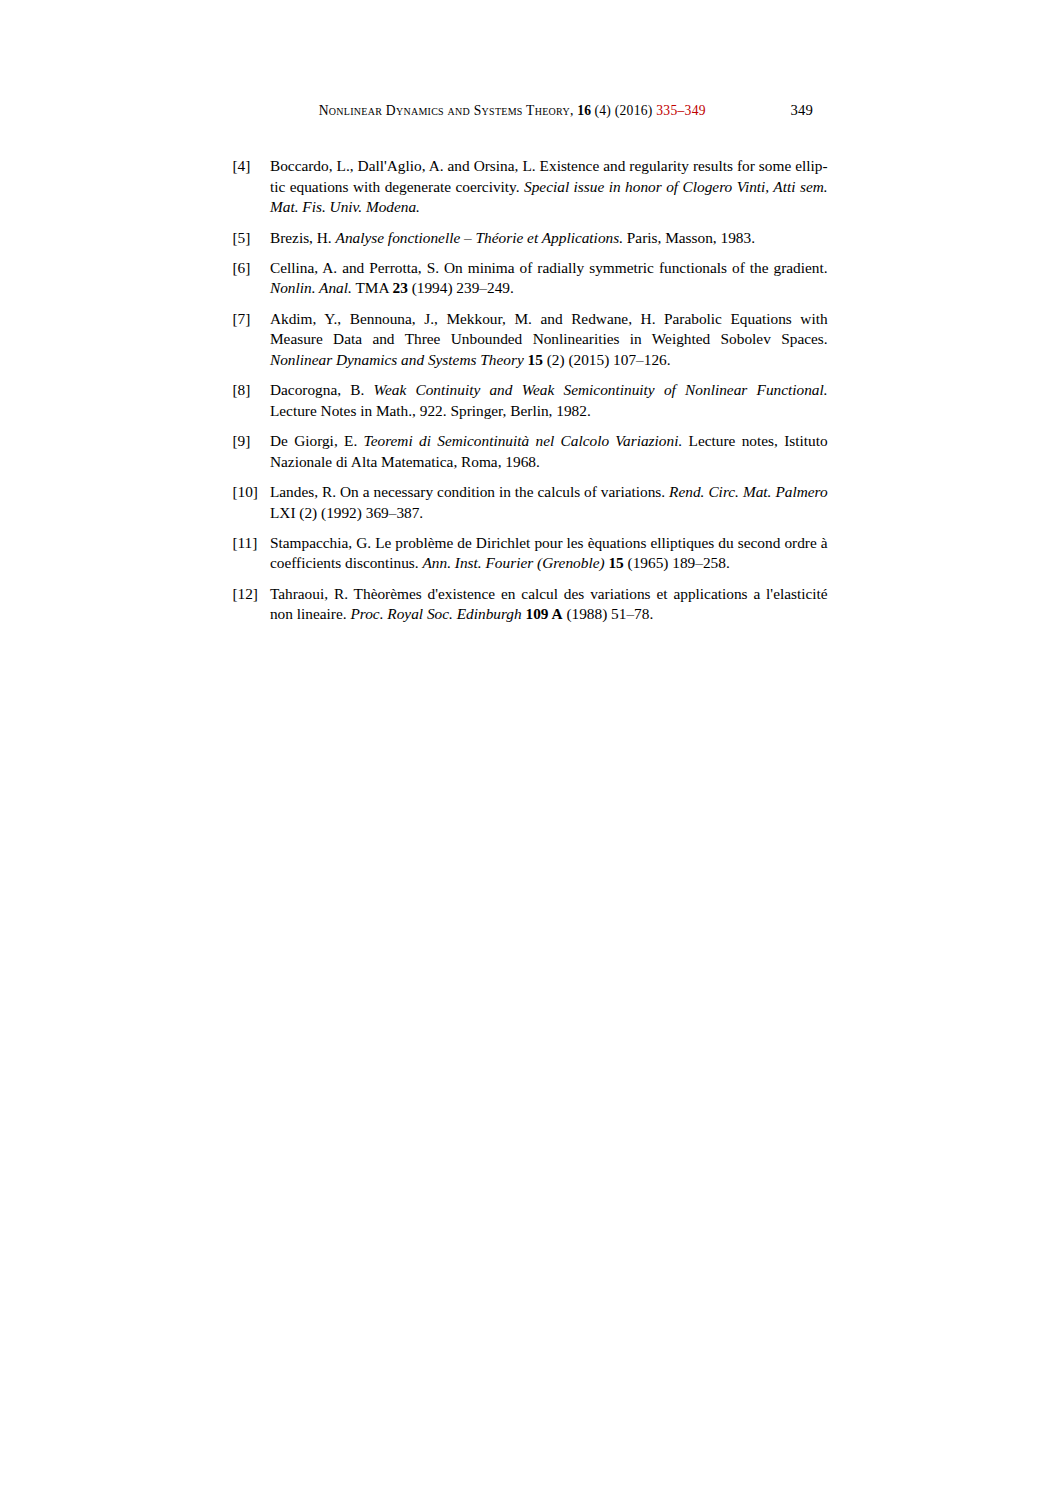Nonlinear Dynamics and Systems Theory, 16 (4) (2016) 335–349 349
[4] Boccardo, L., Dall'Aglio, A. and Orsina, L. Existence and regularity results for some elliptic equations with degenerate coercivity. Special issue in honor of Clogero Vinti, Atti sem. Mat. Fis. Univ. Modena.
[5] Brezis, H. Analyse fonctionelle – Théorie et Applications. Paris, Masson, 1983.
[6] Cellina, A. and Perrotta, S. On minima of radially symmetric functionals of the gradient. Nonlin. Anal. TMA 23 (1994) 239–249.
[7] Akdim, Y., Bennouna, J., Mekkour, M. and Redwane, H. Parabolic Equations with Measure Data and Three Unbounded Nonlinearities in Weighted Sobolev Spaces. Nonlinear Dynamics and Systems Theory 15 (2) (2015) 107–126.
[8] Dacorogna, B. Weak Continuity and Weak Semicontinuity of Nonlinear Functional. Lecture Notes in Math., 922. Springer, Berlin, 1982.
[9] De Giorgi, E. Teoremi di Semicontinuità nel Calcolo Variazioni. Lecture notes, Istituto Nazionale di Alta Matematica, Roma, 1968.
[10] Landes, R. On a necessary condition in the calculs of variations. Rend. Circ. Mat. Palmero LXI (2) (1992) 369–387.
[11] Stampacchia, G. Le problème de Dirichlet pour les èquations elliptiques du second ordre à coefficients discontinus. Ann. Inst. Fourier (Grenoble) 15 (1965) 189–258.
[12] Tahraoui, R. Thèorèmes d'existence en calcul des variations et applications a l'elasticité non lineaire. Proc. Royal Soc. Edinburgh 109 A (1988) 51–78.